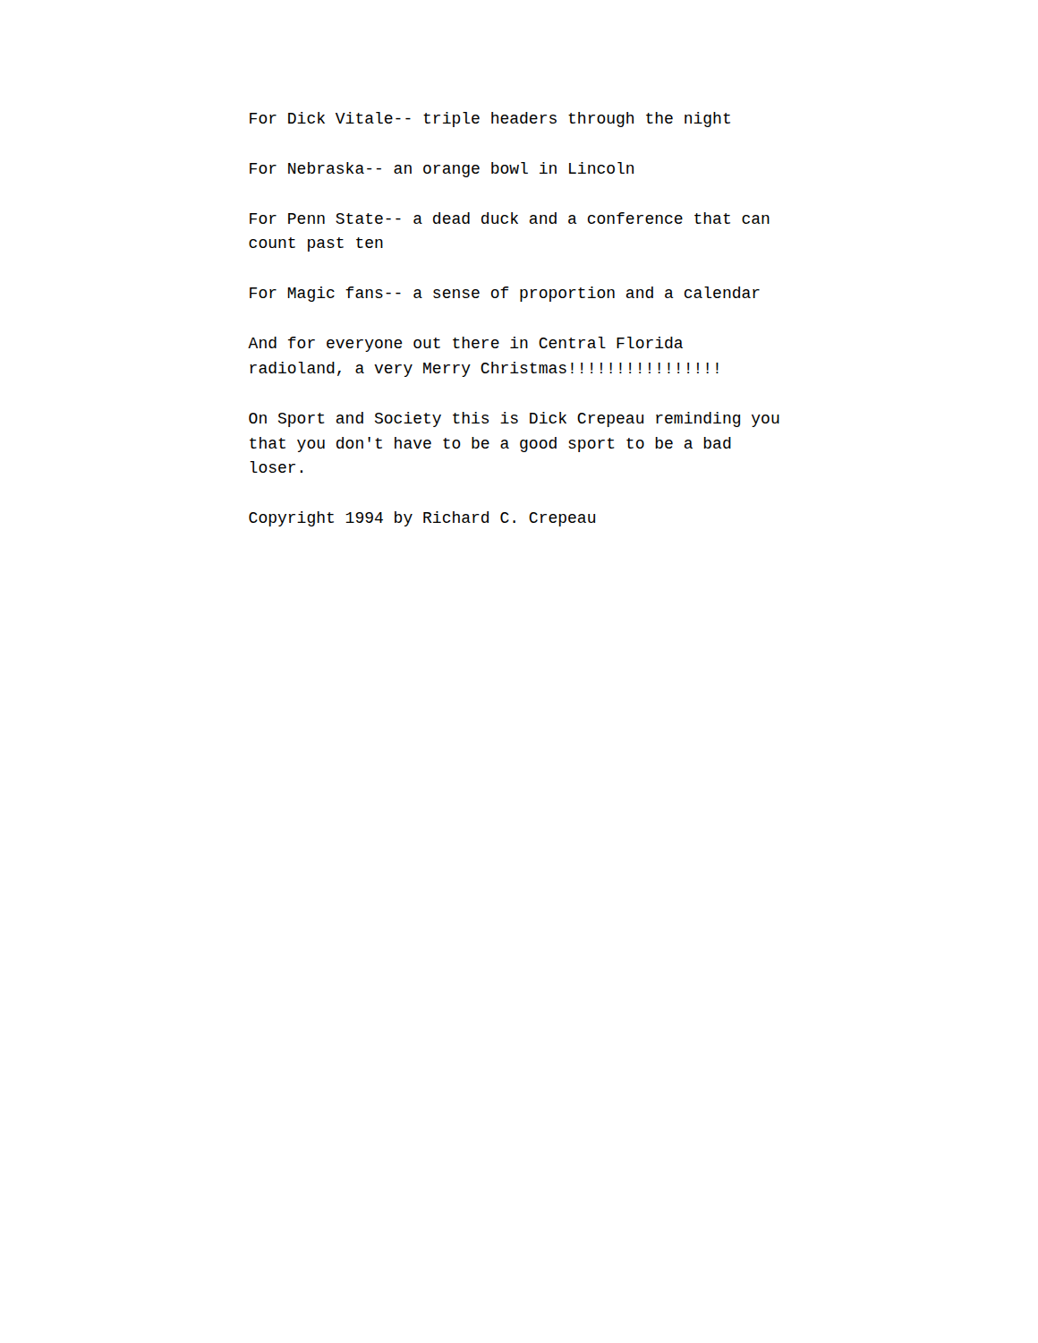For Dick Vitale-- triple headers through the night
For Nebraska-- an orange bowl in Lincoln
For Penn State-- a dead duck and a conference that can count past ten
For Magic fans-- a sense of proportion and a calendar
And for everyone out there in Central Florida radioland, a very Merry Christmas!!!!!!!!!!!!!!!!
On Sport and Society this is Dick Crepeau reminding you that you don't have to be a good sport to be a bad loser.
Copyright 1994 by Richard C. Crepeau